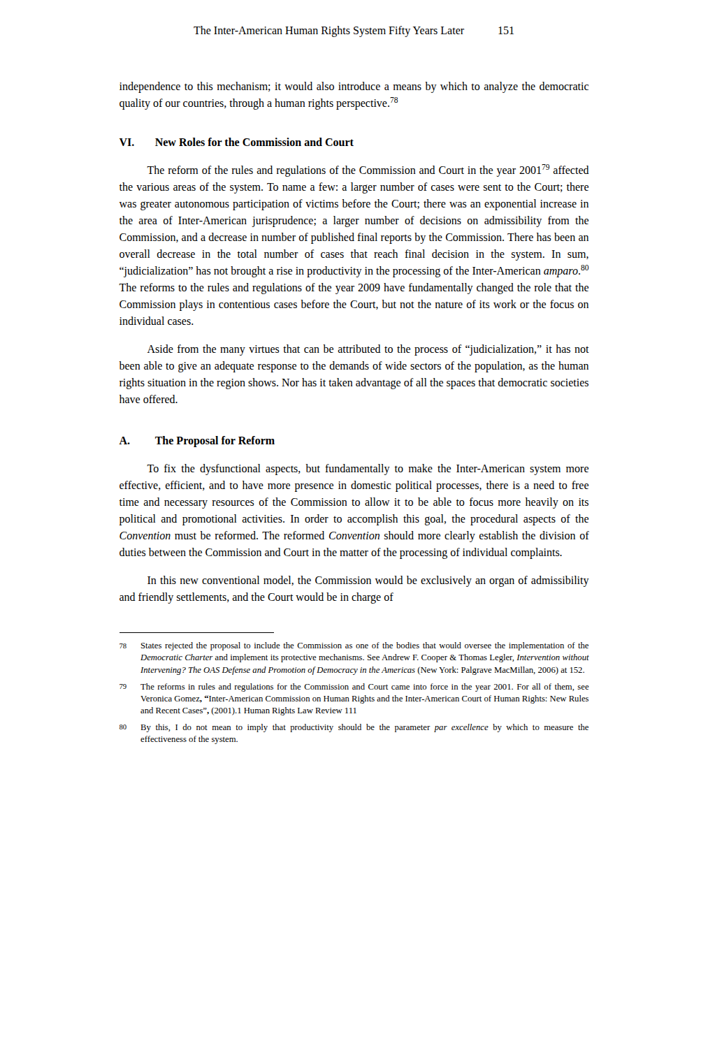The Inter-American Human Rights System Fifty Years Later 151
independence to this mechanism; it would also introduce a means by which to analyze the democratic quality of our countries, through a human rights perspective.78
VI. New Roles for the Commission and Court
The reform of the rules and regulations of the Commission and Court in the year 200179 affected the various areas of the system. To name a few: a larger number of cases were sent to the Court; there was greater autonomous participation of victims before the Court; there was an exponential increase in the area of Inter-American jurisprudence; a larger number of decisions on admissibility from the Commission, and a decrease in number of published final reports by the Commission. There has been an overall decrease in the total number of cases that reach final decision in the system. In sum, “judicialization” has not brought a rise in productivity in the processing of the Inter-American amparo.80 The reforms to the rules and regulations of the year 2009 have fundamentally changed the role that the Commission plays in contentious cases before the Court, but not the nature of its work or the focus on individual cases.
Aside from the many virtues that can be attributed to the process of “judicialization,” it has not been able to give an adequate response to the demands of wide sectors of the population, as the human rights situation in the region shows. Nor has it taken advantage of all the spaces that democratic societies have offered.
A. The Proposal for Reform
To fix the dysfunctional aspects, but fundamentally to make the Inter-American system more effective, efficient, and to have more presence in domestic political processes, there is a need to free time and necessary resources of the Commission to allow it to be able to focus more heavily on its political and promotional activities. In order to accomplish this goal, the procedural aspects of the Convention must be reformed. The reformed Convention should more clearly establish the division of duties between the Commission and Court in the matter of the processing of individual complaints.
In this new conventional model, the Commission would be exclusively an organ of admissibility and friendly settlements, and the Court would be in charge of
78 States rejected the proposal to include the Commission as one of the bodies that would oversee the implementation of the Democratic Charter and implement its protective mechanisms. See Andrew F. Cooper & Thomas Legler, Intervention without Intervening? The OAS Defense and Promotion of Democracy in the Americas (New York: Palgrave MacMillan, 2006) at 152.
79 The reforms in rules and regulations for the Commission and Court came into force in the year 2001. For all of them, see Veronica Gomez, “Inter-American Commission on Human Rights and the Inter-American Court of Human Rights: New Rules and Recent Cases”, (2001).1 Human Rights Law Review 111
80 By this, I do not mean to imply that productivity should be the parameter par excellence by which to measure the effectiveness of the system.